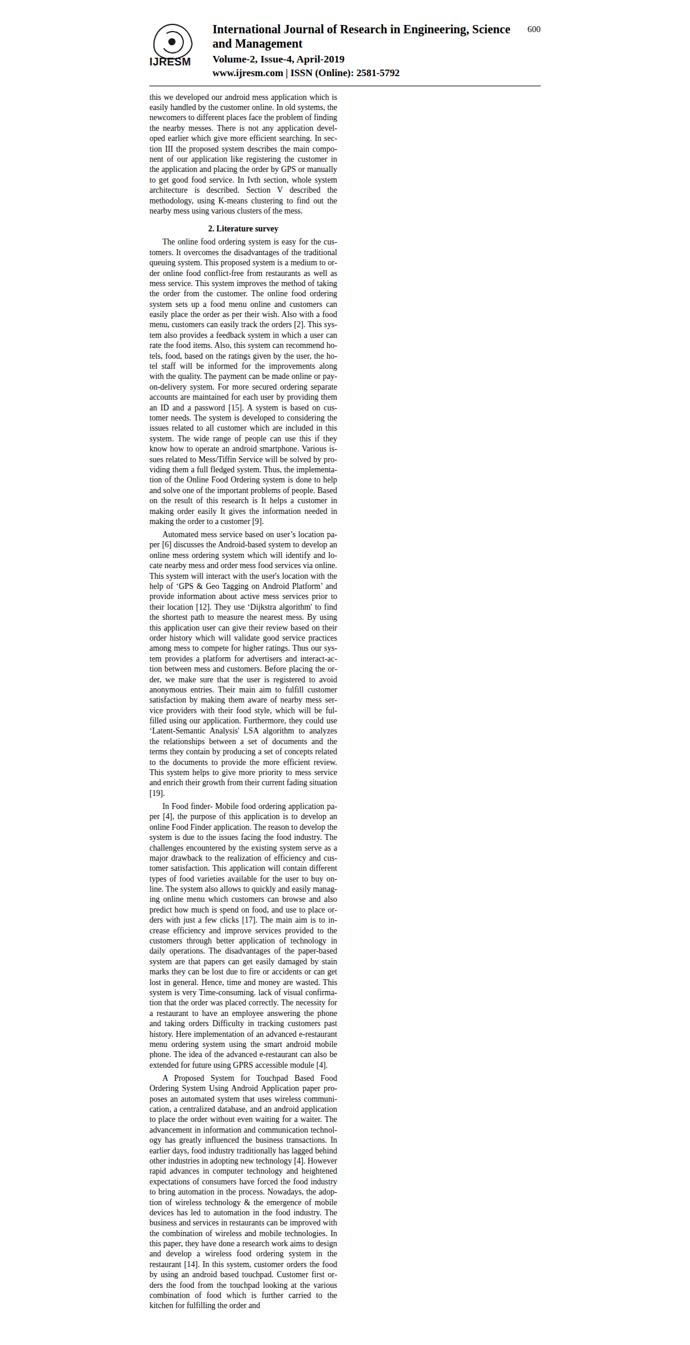IJRESM
International Journal of Research in Engineering, Science and Management
Volume-2, Issue-4, April-2019
www.ijresm.com | ISSN (Online): 2581-5792
600
this we developed our android mess application which is easily handled by the customer online. In old systems, the newcomers to different places face the problem of finding the nearby messes. There is not any application developed earlier which give more efficient searching. In section III the proposed system describes the main component of our application like registering the customer in the application and placing the order by GPS or manually to get good food service. In Ivth section, whole system architecture is described. Section V described the methodology, using K-means clustering to find out the nearby mess using various clusters of the mess.
2. Literature survey
The online food ordering system is easy for the customers. It overcomes the disadvantages of the traditional queuing system. This proposed system is a medium to order online food conflict-free from restaurants as well as mess service. This system improves the method of taking the order from the customer. The online food ordering system sets up a food menu online and customers can easily place the order as per their wish. Also with a food menu, customers can easily track the orders [2]. This system also provides a feedback system in which a user can rate the food items. Also, this system can recommend hotels, food, based on the ratings given by the user, the hotel staff will be informed for the improvements along with the quality. The payment can be made online or pay-on-delivery system. For more secured ordering separate accounts are maintained for each user by providing them an ID and a password [15]. A system is based on customer needs. The system is developed to considering the issues related to all customer which are included in this system. The wide range of people can use this if they know how to operate an android smartphone. Various issues related to Mess/Tiffin Service will be solved by providing them a full fledged system. Thus, the implementation of the Online Food Ordering system is done to help and solve one of the important problems of people. Based on the result of this research is It helps a customer in making order easily It gives the information needed in making the order to a customer [9].
Automated mess service based on user’s location paper [6] discusses the Android-based system to develop an online mess ordering system which will identify and locate nearby mess and order mess food services via online. This system will interact with the user's location with the help of ‘GPS & Geo Tagging on Android Platform’ and provide information about active mess services prior to their location [12]. They use ‘Dijkstra algorithm' to find the shortest path to measure the nearest mess. By using this application user can give their review based on their order history which will validate good service practices among mess to compete for higher ratings. Thus our system provides a platform for advertisers and interact-action between mess and customers. Before placing the order, we make sure that the user is registered to avoid anonymous entries. Their main aim to fulfill customer satisfaction by making them aware of nearby mess service providers with their food style, which will be fulfilled using our application. Furthermore, they could use ‘Latent-Semantic Analysis' LSA algorithm to analyzes the relationships between a set of documents and the terms they contain by producing a set of concepts related to the documents to provide the more efficient review. This system helps to give more priority to mess service and enrich their growth from their current fading situation [19].
In Food finder- Mobile food ordering application paper [4], the purpose of this application is to develop an online Food Finder application. The reason to develop the system is due to the issues facing the food industry. The challenges encountered by the existing system serve as a major drawback to the realization of efficiency and customer satisfaction. This application will contain different types of food varieties available for the user to buy online. The system also allows to quickly and easily managing online menu which customers can browse and also predict how much is spend on food, and use to place orders with just a few clicks [17]. The main aim is to increase efficiency and improve services provided to the customers through better application of technology in daily operations. The disadvantages of the paper-based system are that papers can get easily damaged by stain marks they can be lost due to fire or accidents or can get lost in general. Hence, time and money are wasted. This system is very Time-consuming. lack of visual confirmation that the order was placed correctly. The necessity for a restaurant to have an employee answering the phone and taking orders Difficulty in tracking customers past history. Here implementation of an advanced e-restaurant menu ordering system using the smart android mobile phone. The idea of the advanced e-restaurant can also be extended for future using GPRS accessible module [4].
A Proposed System for Touchpad Based Food Ordering System Using Android Application paper proposes an automated system that uses wireless communication, a centralized database, and an android application to place the order without even waiting for a waiter. The advancement in information and communication technology has greatly influenced the business transactions. In earlier days, food industry traditionally has lagged behind other industries in adopting new technology [4]. However rapid advances in computer technology and heightened expectations of consumers have forced the food industry to bring automation in the process. Nowadays, the adoption of wireless technology & the emergence of mobile devices has led to automation in the food industry. The business and services in restaurants can be improved with the combination of wireless and mobile technologies. In this paper, they have done a research work aims to design and develop a wireless food ordering system in the restaurant [14]. In this system, customer orders the food by using an android based touchpad. Customer first orders the food from the touchpad looking at the various combination of food which is further carried to the kitchen for fulfilling the order and